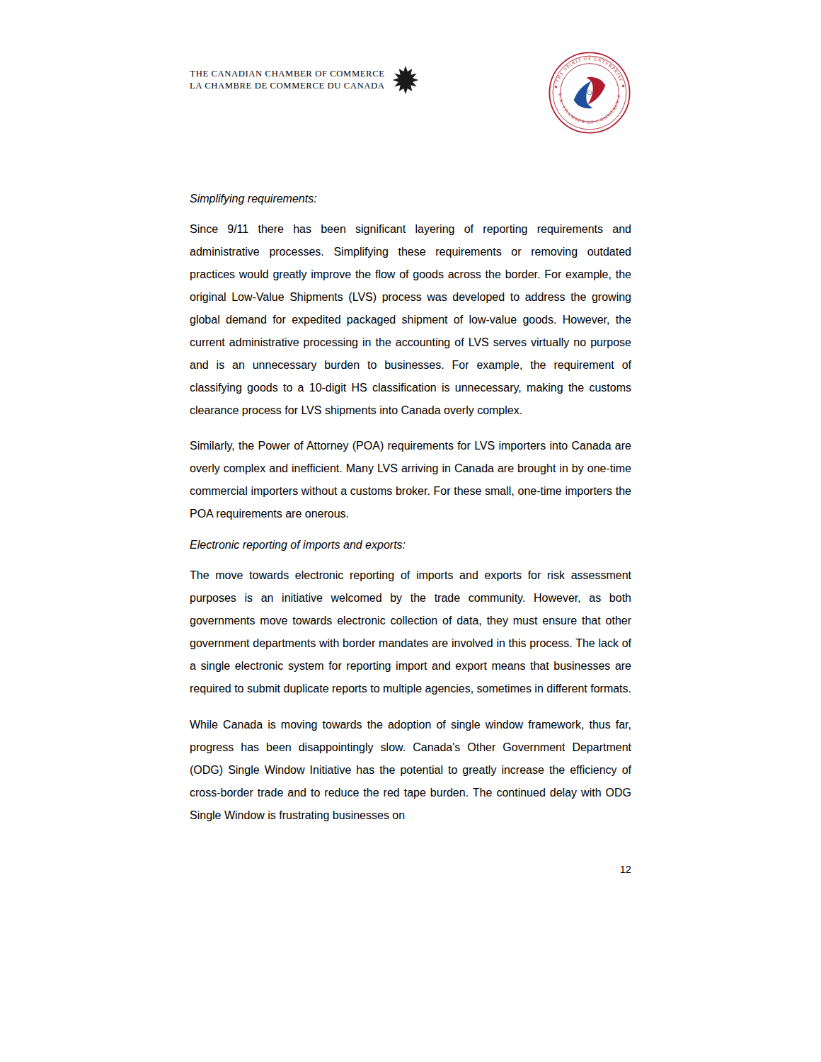The Canadian Chamber of Commerce
La Chambre de Commerce du Canada
★ THE SPIRIT OF ENTERPRISE ★ U.S. CHAMBER OF COMMERCE ®
Simplifying requirements:
Since 9/11 there has been significant layering of reporting requirements and administrative processes. Simplifying these requirements or removing outdated practices would greatly improve the flow of goods across the border. For example, the original Low-Value Shipments (LVS) process was developed to address the growing global demand for expedited packaged shipment of low-value goods. However, the current administrative processing in the accounting of LVS serves virtually no purpose and is an unnecessary burden to businesses. For example, the requirement of classifying goods to a 10-digit HS classification is unnecessary, making the customs clearance process for LVS shipments into Canada overly complex.
Similarly, the Power of Attorney (POA) requirements for LVS importers into Canada are overly complex and inefficient. Many LVS arriving in Canada are brought in by one-time commercial importers without a customs broker. For these small, one-time importers the POA requirements are onerous.
Electronic reporting of imports and exports:
The move towards electronic reporting of imports and exports for risk assessment purposes is an initiative welcomed by the trade community. However, as both governments move towards electronic collection of data, they must ensure that other government departments with border mandates are involved in this process. The lack of a single electronic system for reporting import and export means that businesses are required to submit duplicate reports to multiple agencies, sometimes in different formats.
While Canada is moving towards the adoption of single window framework, thus far, progress has been disappointingly slow. Canada's Other Government Department (ODG) Single Window Initiative has the potential to greatly increase the efficiency of cross-border trade and to reduce the red tape burden. The continued delay with ODG Single Window is frustrating businesses on
12